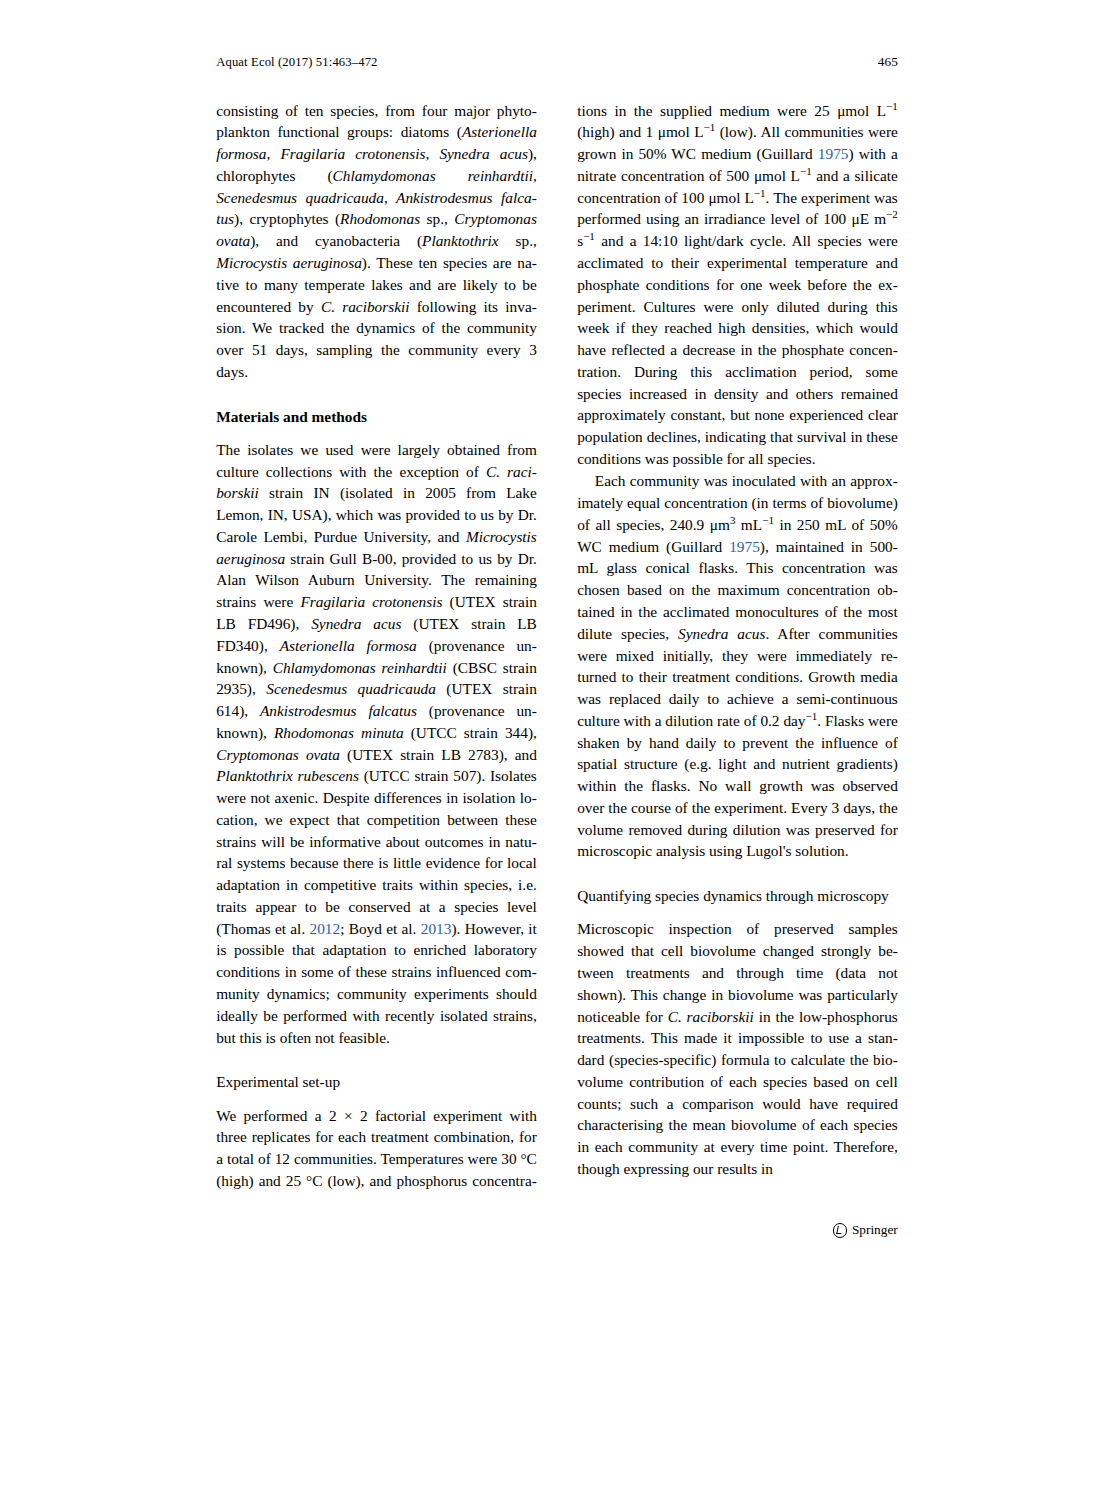Aquat Ecol (2017) 51:463–472 465
consisting of ten species, from four major phytoplankton functional groups: diatoms (Asterionella formosa, Fragilaria crotonensis, Synedra acus), chlorophytes (Chlamydomonas reinhardtii, Scenedesmus quadricauda, Ankistrodesmus falcatus), cryptophytes (Rhodomonas sp., Cryptomonas ovata), and cyanobacteria (Planktothrix sp., Microcystis aeruginosa). These ten species are native to many temperate lakes and are likely to be encountered by C. raciborskii following its invasion. We tracked the dynamics of the community over 51 days, sampling the community every 3 days.
Materials and methods
The isolates we used were largely obtained from culture collections with the exception of C. raciborskii strain IN (isolated in 2005 from Lake Lemon, IN, USA), which was provided to us by Dr. Carole Lembi, Purdue University, and Microcystis aeruginosa strain Gull B-00, provided to us by Dr. Alan Wilson Auburn University. The remaining strains were Fragilaria crotonensis (UTEX strain LB FD496), Synedra acus (UTEX strain LB FD340), Asterionella formosa (provenance unknown), Chlamydomonas reinhardtii (CBSC strain 2935), Scenedesmus quadricauda (UTEX strain 614), Ankistrodesmus falcatus (provenance unknown), Rhodomonas minuta (UTCC strain 344), Cryptomonas ovata (UTEX strain LB 2783), and Planktothrix rubescens (UTCC strain 507). Isolates were not axenic. Despite differences in isolation location, we expect that competition between these strains will be informative about outcomes in natural systems because there is little evidence for local adaptation in competitive traits within species, i.e. traits appear to be conserved at a species level (Thomas et al. 2012; Boyd et al. 2013). However, it is possible that adaptation to enriched laboratory conditions in some of these strains influenced community dynamics; community experiments should ideally be performed with recently isolated strains, but this is often not feasible.
Experimental set-up
We performed a 2 × 2 factorial experiment with three replicates for each treatment combination, for a total of 12 communities. Temperatures were 30 °C (high) and 25 °C (low), and phosphorus concentrations in the supplied medium were 25 μmol L−1 (high) and 1 μmol L−1 (low). All communities were grown in 50% WC medium (Guillard 1975) with a nitrate concentration of 500 μmol L−1 and a silicate concentration of 100 μmol L−1. The experiment was performed using an irradiance level of 100 μE m−2 s−1 and a 14:10 light/dark cycle. All species were acclimated to their experimental temperature and phosphate conditions for one week before the experiment. Cultures were only diluted during this week if they reached high densities, which would have reflected a decrease in the phosphate concentration. During this acclimation period, some species increased in density and others remained approximately constant, but none experienced clear population declines, indicating that survival in these conditions was possible for all species.
Each community was inoculated with an approximately equal concentration (in terms of biovolume) of all species, 240.9 μm3 mL−1 in 250 mL of 50% WC medium (Guillard 1975), maintained in 500-mL glass conical flasks. This concentration was chosen based on the maximum concentration obtained in the acclimated monocultures of the most dilute species, Synedra acus. After communities were mixed initially, they were immediately returned to their treatment conditions. Growth media was replaced daily to achieve a semi-continuous culture with a dilution rate of 0.2 day−1. Flasks were shaken by hand daily to prevent the influence of spatial structure (e.g. light and nutrient gradients) within the flasks. No wall growth was observed over the course of the experiment. Every 3 days, the volume removed during dilution was preserved for microscopic analysis using Lugol's solution.
Quantifying species dynamics through microscopy
Microscopic inspection of preserved samples showed that cell biovolume changed strongly between treatments and through time (data not shown). This change in biovolume was particularly noticeable for C. raciborskii in the low-phosphorus treatments. This made it impossible to use a standard (species-specific) formula to calculate the biovolume contribution of each species based on cell counts; such a comparison would have required characterising the mean biovolume of each species in each community at every time point. Therefore, though expressing our results in
Springer